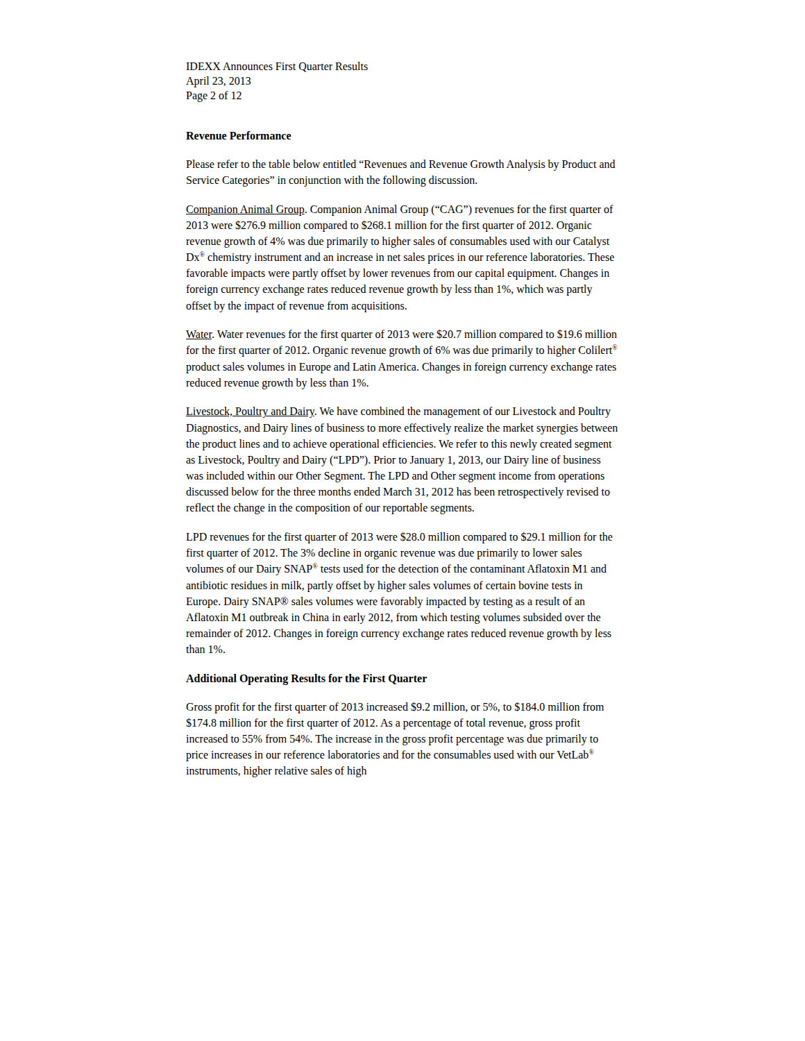IDEXX Announces First Quarter Results
April 23, 2013
Page 2 of 12
Revenue Performance
Please refer to the table below entitled “Revenues and Revenue Growth Analysis by Product and Service Categories” in conjunction with the following discussion.
Companion Animal Group. Companion Animal Group (“CAG”) revenues for the first quarter of 2013 were $276.9 million compared to $268.1 million for the first quarter of 2012. Organic revenue growth of 4% was due primarily to higher sales of consumables used with our Catalyst Dx® chemistry instrument and an increase in net sales prices in our reference laboratories. These favorable impacts were partly offset by lower revenues from our capital equipment. Changes in foreign currency exchange rates reduced revenue growth by less than 1%, which was partly offset by the impact of revenue from acquisitions.
Water. Water revenues for the first quarter of 2013 were $20.7 million compared to $19.6 million for the first quarter of 2012. Organic revenue growth of 6% was due primarily to higher Colilert® product sales volumes in Europe and Latin America. Changes in foreign currency exchange rates reduced revenue growth by less than 1%.
Livestock, Poultry and Dairy. We have combined the management of our Livestock and Poultry Diagnostics, and Dairy lines of business to more effectively realize the market synergies between the product lines and to achieve operational efficiencies. We refer to this newly created segment as Livestock, Poultry and Dairy (“LPD”). Prior to January 1, 2013, our Dairy line of business was included within our Other Segment. The LPD and Other segment income from operations discussed below for the three months ended March 31, 2012 has been retrospectively revised to reflect the change in the composition of our reportable segments.
LPD revenues for the first quarter of 2013 were $28.0 million compared to $29.1 million for the first quarter of 2012. The 3% decline in organic revenue was due primarily to lower sales volumes of our Dairy SNAP® tests used for the detection of the contaminant Aflatoxin M1 and antibiotic residues in milk, partly offset by higher sales volumes of certain bovine tests in Europe. Dairy SNAP® sales volumes were favorably impacted by testing as a result of an Aflatoxin M1 outbreak in China in early 2012, from which testing volumes subsided over the remainder of 2012. Changes in foreign currency exchange rates reduced revenue growth by less than 1%.
Additional Operating Results for the First Quarter
Gross profit for the first quarter of 2013 increased $9.2 million, or 5%, to $184.0 million from $174.8 million for the first quarter of 2012. As a percentage of total revenue, gross profit increased to 55% from 54%. The increase in the gross profit percentage was due primarily to price increases in our reference laboratories and for the consumables used with our VetLab® instruments, higher relative sales of high